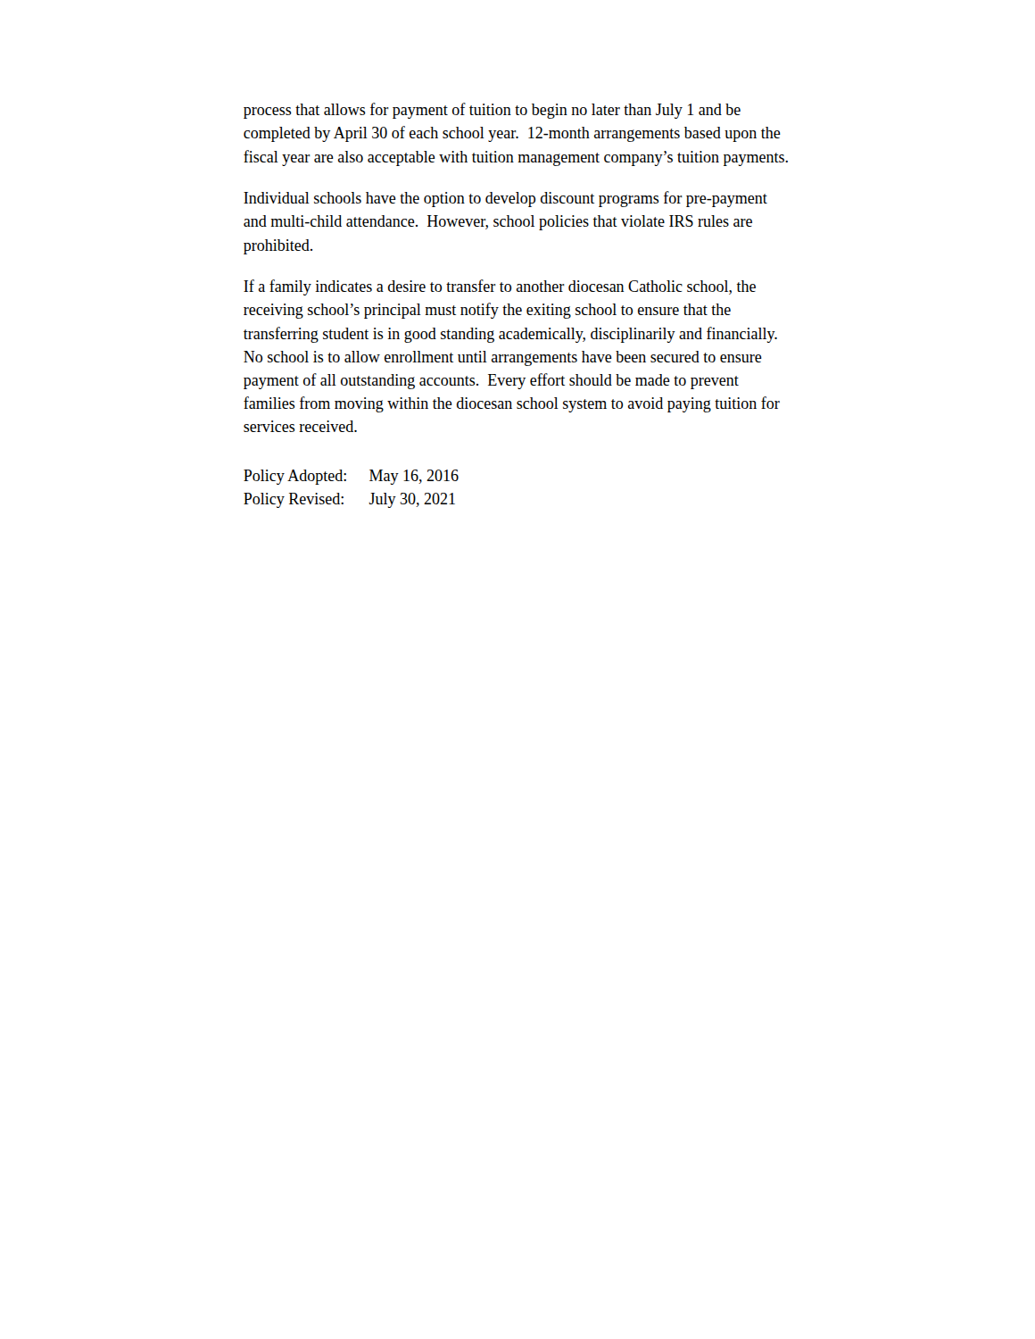process that allows for payment of tuition to begin no later than July 1 and be completed by April 30 of each school year. 12-month arrangements based upon the fiscal year are also acceptable with tuition management company’s tuition payments.
Individual schools have the option to develop discount programs for pre-payment and multi-child attendance. However, school policies that violate IRS rules are prohibited.
If a family indicates a desire to transfer to another diocesan Catholic school, the receiving school’s principal must notify the exiting school to ensure that the transferring student is in good standing academically, disciplinarily and financially. No school is to allow enrollment until arrangements have been secured to ensure payment of all outstanding accounts. Every effort should be made to prevent families from moving within the diocesan school system to avoid paying tuition for services received.
| Policy Adopted: | May 16, 2016 |
| Policy Revised: | July 30, 2021 |